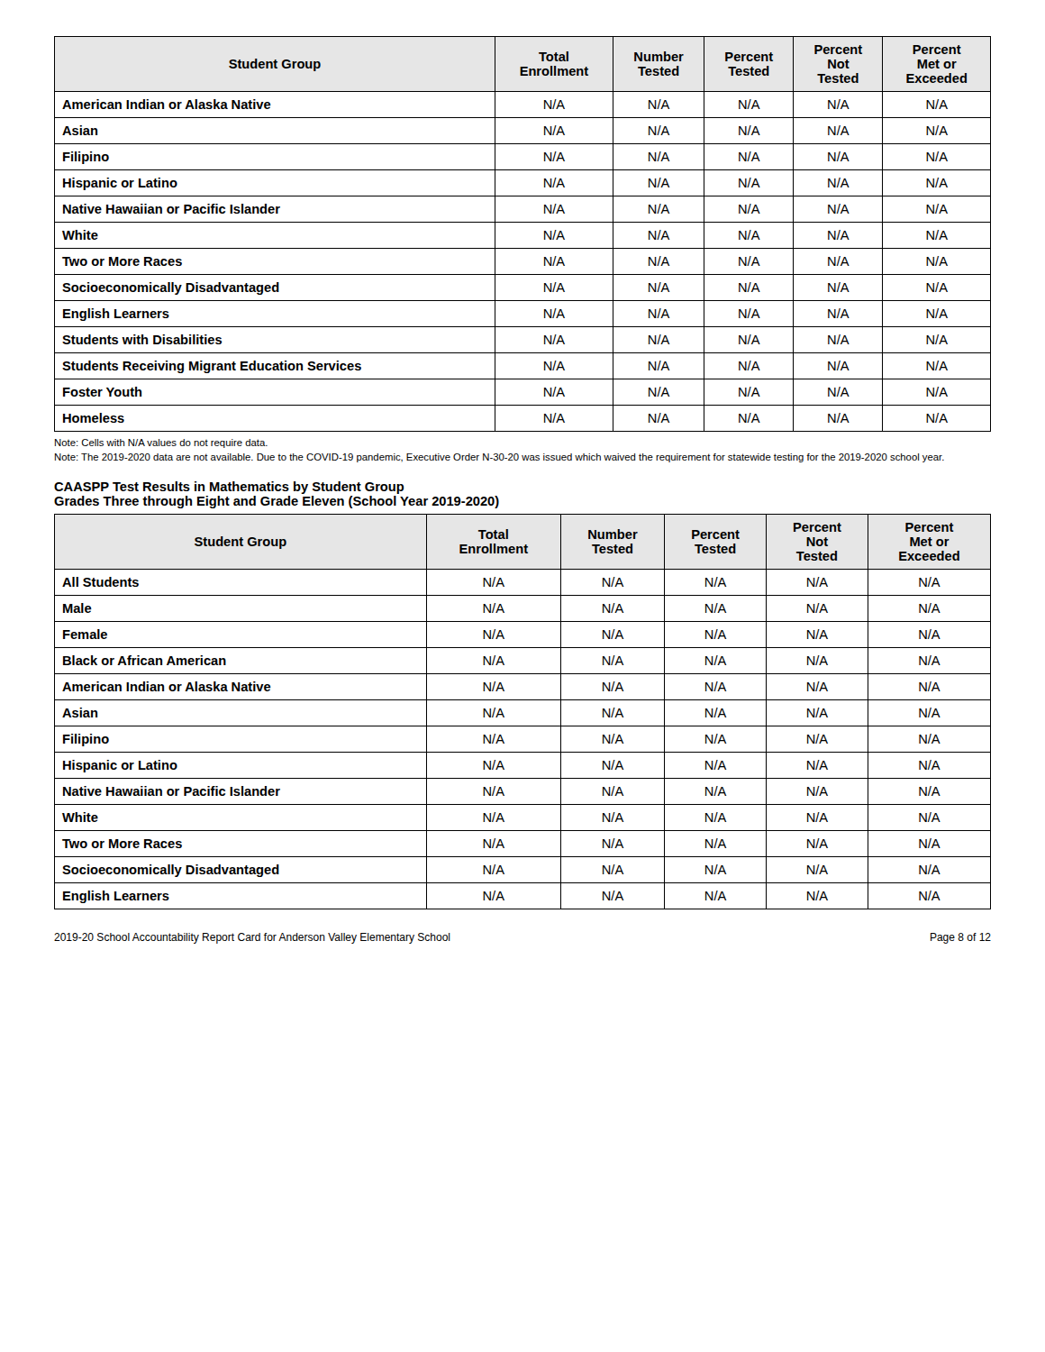| Student Group | Total Enrollment | Number Tested | Percent Tested | Percent Not Tested | Percent Met or Exceeded |
| --- | --- | --- | --- | --- | --- |
| American Indian or Alaska Native | N/A | N/A | N/A | N/A | N/A |
| Asian | N/A | N/A | N/A | N/A | N/A |
| Filipino | N/A | N/A | N/A | N/A | N/A |
| Hispanic or Latino | N/A | N/A | N/A | N/A | N/A |
| Native Hawaiian or Pacific Islander | N/A | N/A | N/A | N/A | N/A |
| White | N/A | N/A | N/A | N/A | N/A |
| Two or More Races | N/A | N/A | N/A | N/A | N/A |
| Socioeconomically Disadvantaged | N/A | N/A | N/A | N/A | N/A |
| English Learners | N/A | N/A | N/A | N/A | N/A |
| Students with Disabilities | N/A | N/A | N/A | N/A | N/A |
| Students Receiving Migrant Education Services | N/A | N/A | N/A | N/A | N/A |
| Foster Youth | N/A | N/A | N/A | N/A | N/A |
| Homeless | N/A | N/A | N/A | N/A | N/A |
Note: Cells with N/A values do not require data.
Note: The 2019-2020 data are not available. Due to the COVID-19 pandemic, Executive Order N-30-20 was issued which waived the requirement for statewide testing for the 2019-2020 school year.
CAASPP Test Results in Mathematics by Student Group
Grades Three through Eight and Grade Eleven (School Year 2019-2020)
| Student Group | Total Enrollment | Number Tested | Percent Tested | Percent Not Tested | Percent Met or Exceeded |
| --- | --- | --- | --- | --- | --- |
| All Students | N/A | N/A | N/A | N/A | N/A |
| Male | N/A | N/A | N/A | N/A | N/A |
| Female | N/A | N/A | N/A | N/A | N/A |
| Black or African American | N/A | N/A | N/A | N/A | N/A |
| American Indian or Alaska Native | N/A | N/A | N/A | N/A | N/A |
| Asian | N/A | N/A | N/A | N/A | N/A |
| Filipino | N/A | N/A | N/A | N/A | N/A |
| Hispanic or Latino | N/A | N/A | N/A | N/A | N/A |
| Native Hawaiian or Pacific Islander | N/A | N/A | N/A | N/A | N/A |
| White | N/A | N/A | N/A | N/A | N/A |
| Two or More Races | N/A | N/A | N/A | N/A | N/A |
| Socioeconomically Disadvantaged | N/A | N/A | N/A | N/A | N/A |
| English Learners | N/A | N/A | N/A | N/A | N/A |
2019-20 School Accountability Report Card for Anderson Valley Elementary School Page 8 of 12